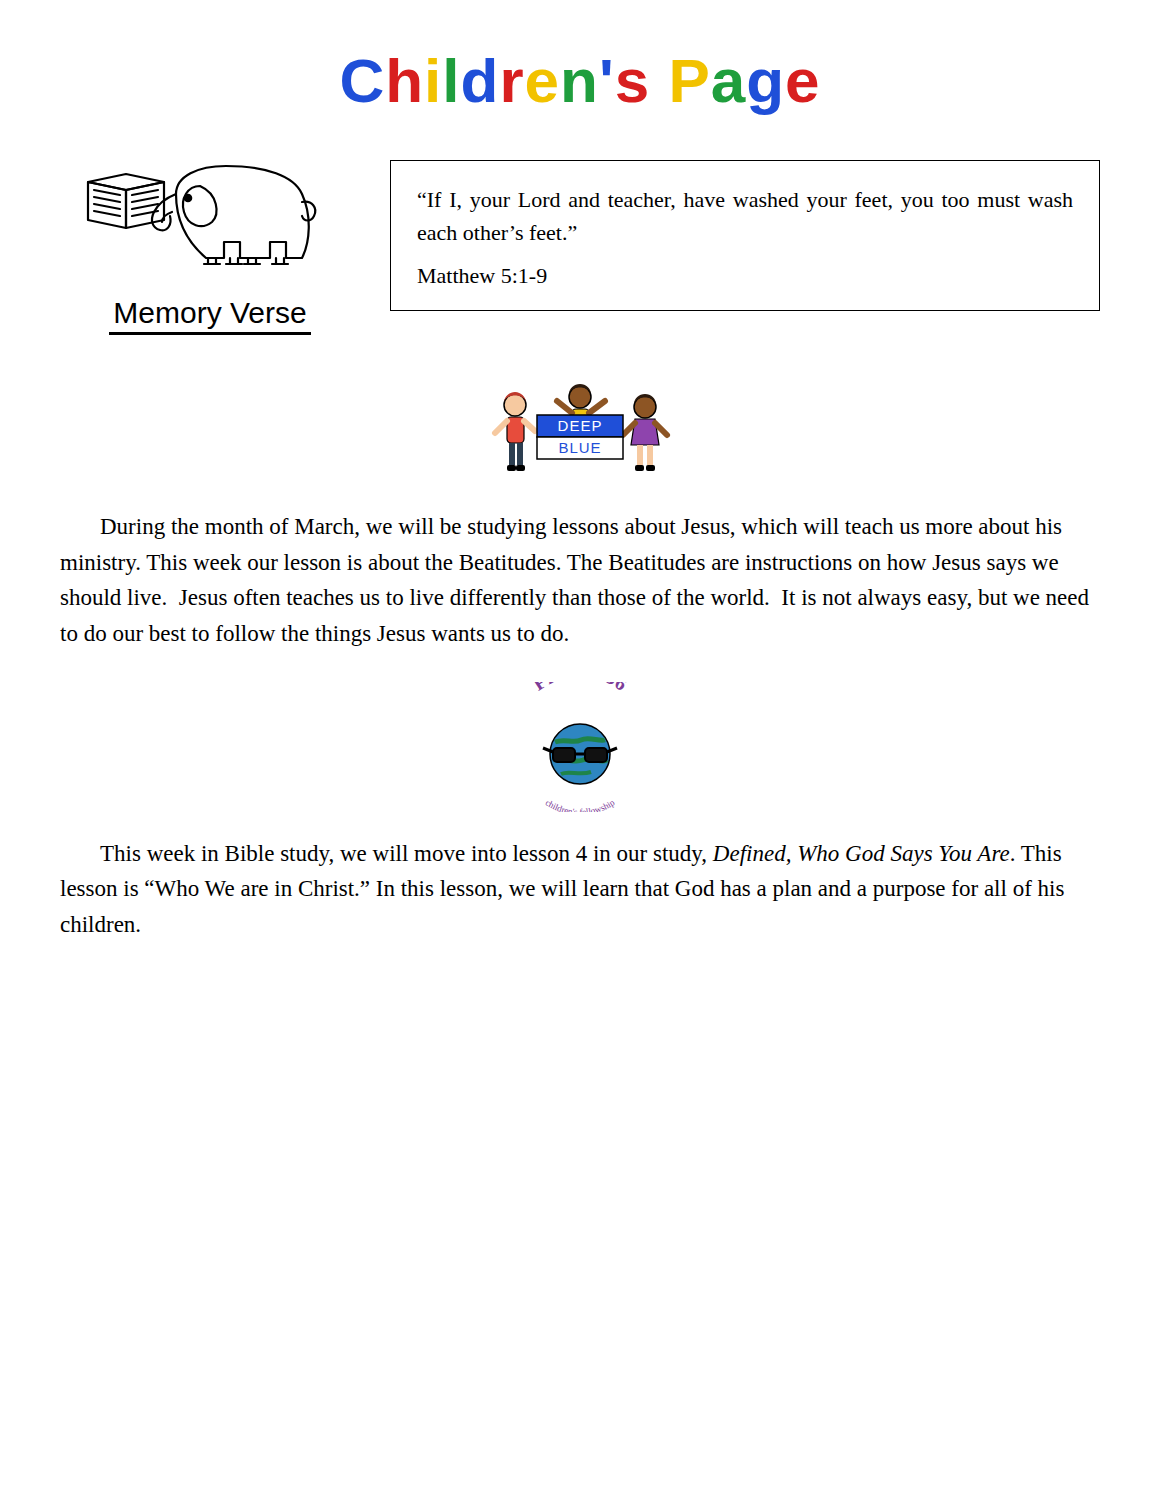Children's Page
Memory Verse
“If I, your Lord and teacher, have washed your feet, you too must wash each other’s feet.”
Matthew 5:1-9
DEEP BLUE
During the month of March, we will be studying lessons about Jesus, which will teach us more about his ministry. This week our lesson is about the Beatitudes. The Beatitudes are instructions on how Jesus says we should live. Jesus often teaches us to live differently than those of the world. It is not always easy, but we need to do our best to follow the things Jesus wants us to do.
Planet 456 children's fellowship
This week in Bible study, we will move into lesson 4 in our study, Defined, Who God Says You Are. This lesson is “Who We are in Christ.” In this lesson, we will learn that God has a plan and a purpose for all of his children.